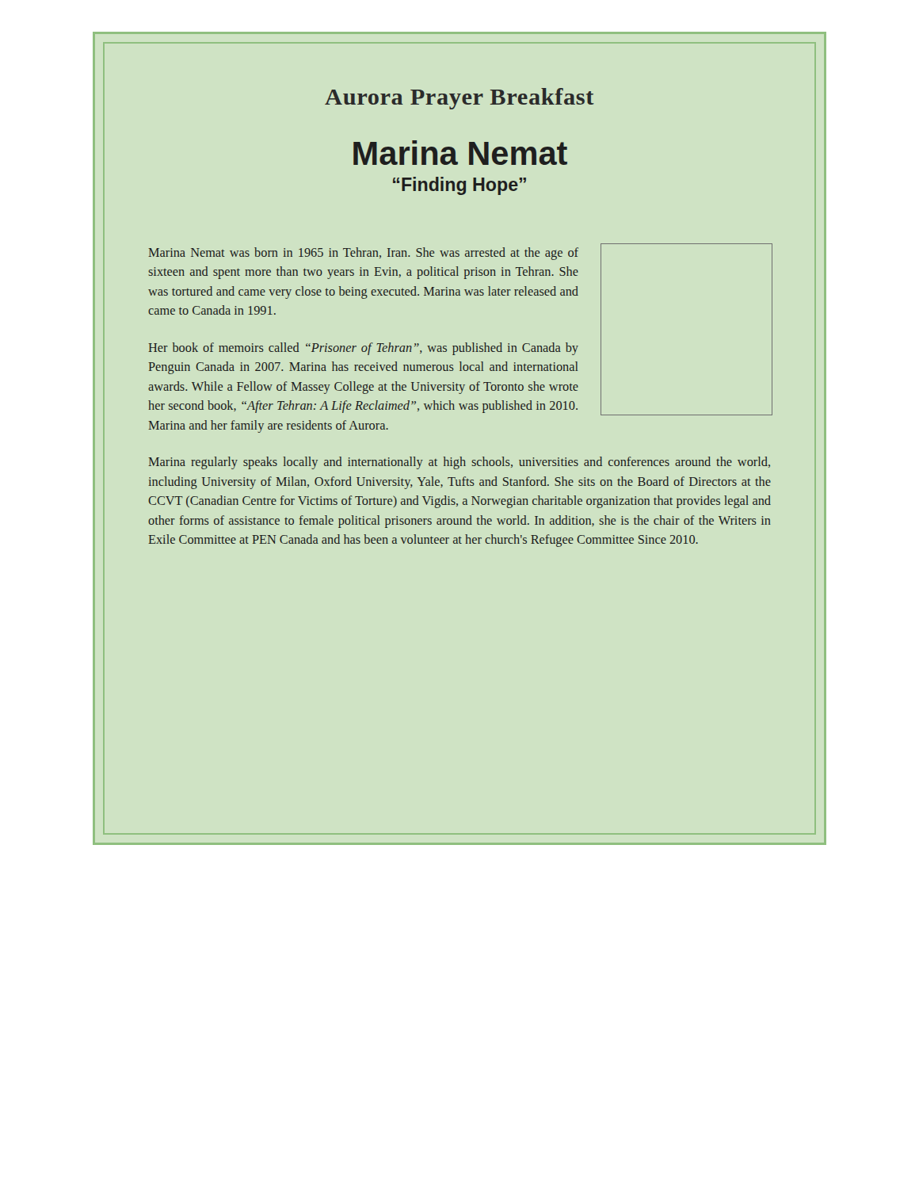Aurora Prayer Breakfast
Marina Nemat
“Finding Hope”
Marina Nemat was born in 1965 in Tehran, Iran. She was arrested at the age of sixteen and spent more than two years in Evin, a political prison in Tehran. She was tortured and came very close to being executed. Marina was later released and came to Canada in 1991.
Her book of memoirs called “Prisoner of Tehran”, was published in Canada by Penguin Canada in 2007. Marina has received numerous local and international awards. While a Fellow of Massey College at the University of Toronto she wrote her second book, “After Tehran: A Life Reclaimed”, which was published in 2010. Marina and her family are residents of Aurora.
Marina regularly speaks locally and internationally at high schools, universities and conferences around the world, including University of Milan, Oxford University, Yale, Tufts and Stanford. She sits on the Board of Directors at the CCVT (Canadian Centre for Victims of Torture) and Vigdis, a Norwegian charitable organization that provides legal and other forms of assistance to female political prisoners around the world. In addition, she is the chair of the Writers in Exile Committee at PEN Canada and has been a volunteer at her church's Refugee Committee Since 2010.